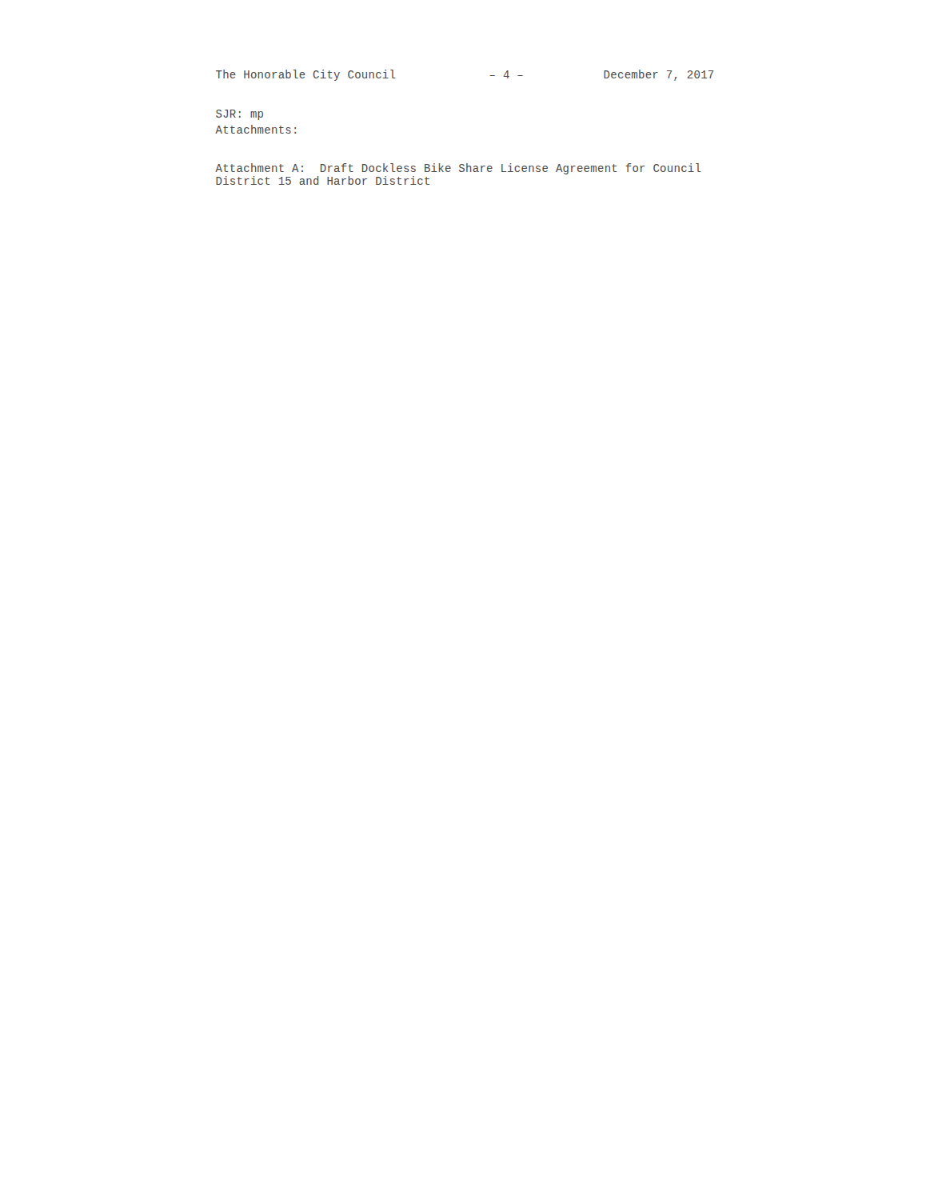The Honorable City Council
– 4 –
December 7, 2017
SJR: mp
Attachments:
Attachment A: Draft Dockless Bike Share License Agreement for Council District 15 and Harbor District